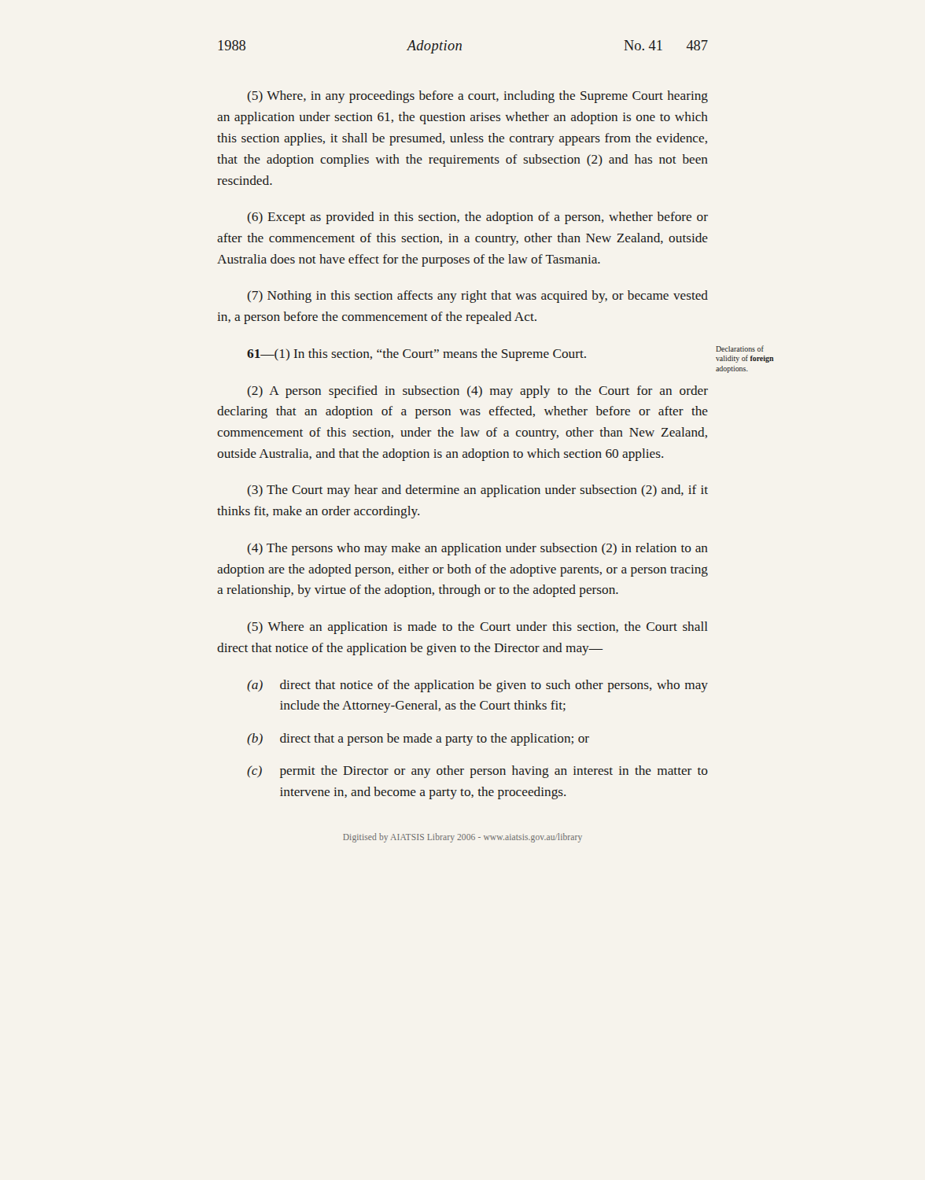1988 Adoption No. 41 487
(5) Where, in any proceedings before a court, including the Supreme Court hearing an application under section 61, the question arises whether an adoption is one to which this section applies, it shall be presumed, unless the contrary appears from the evidence, that the adoption complies with the requirements of subsection (2) and has not been rescinded.
(6) Except as provided in this section, the adoption of a person, whether before or after the commencement of this section, in a country, other than New Zealand, outside Australia does not have effect for the purposes of the law of Tasmania.
(7) Nothing in this section affects any right that was acquired by, or became vested in, a person before the commencement of the repealed Act.
Declarations of validity of foreign adoptions.
61—(1) In this section, “the Court” means the Supreme Court.
(2) A person specified in subsection (4) may apply to the Court for an order declaring that an adoption of a person was effected, whether before or after the commencement of this section, under the law of a country, other than New Zealand, outside Australia, and that the adoption is an adoption to which section 60 applies.
(3) The Court may hear and determine an application under subsection (2) and, if it thinks fit, make an order accordingly.
(4) The persons who may make an application under subsection (2) in relation to an adoption are the adopted person, either or both of the adoptive parents, or a person tracing a relationship, by virtue of the adoption, through or to the adopted person.
(5) Where an application is made to the Court under this section, the Court shall direct that notice of the application be given to the Director and may—
(a) direct that notice of the application be given to such other persons, who may include the Attorney-General, as the Court thinks fit;
(b) direct that a person be made a party to the application; or
(c) permit the Director or any other person having an interest in the matter to intervene in, and become a party to, the proceedings.
Digitised by AIATSIS Library 2006 - www.aiatsis.gov.au/library